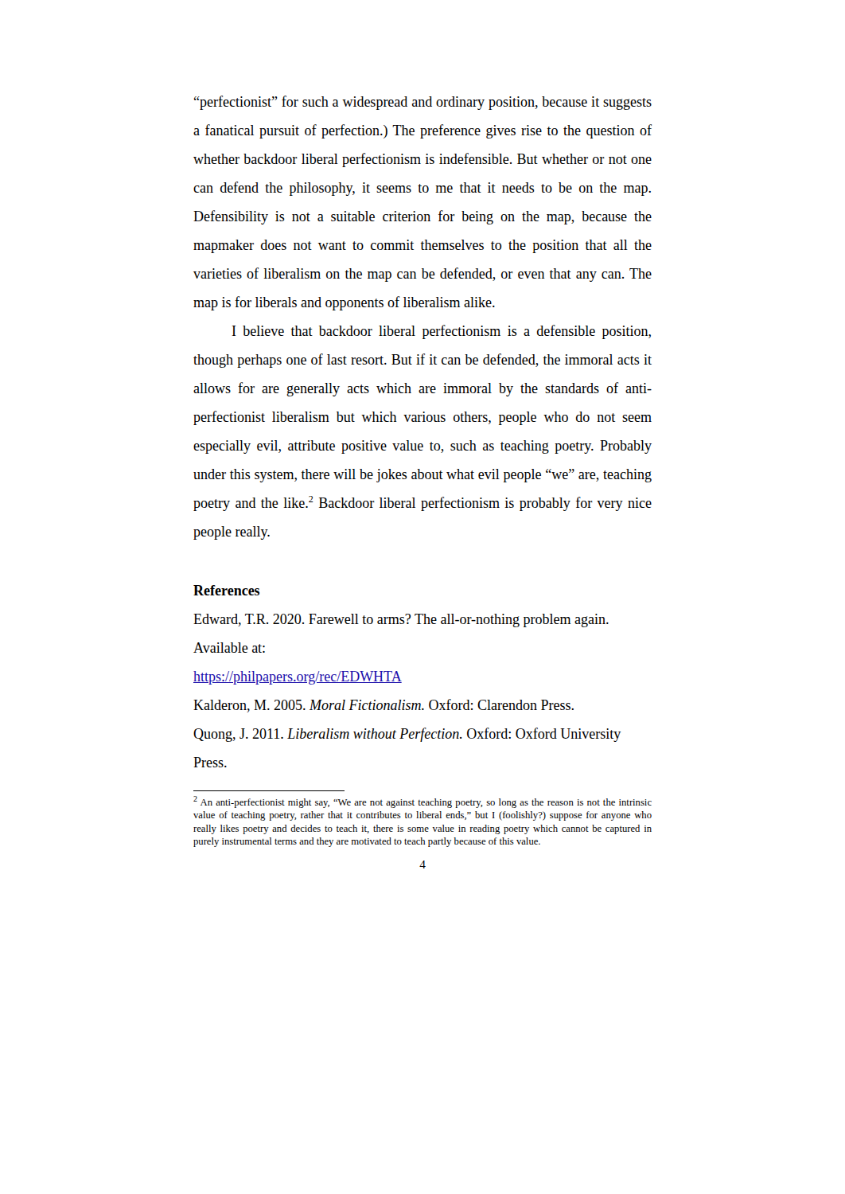“perfectionist” for such a widespread and ordinary position, because it suggests a fanatical pursuit of perfection.) The preference gives rise to the question of whether backdoor liberal perfectionism is indefensible. But whether or not one can defend the philosophy, it seems to me that it needs to be on the map. Defensibility is not a suitable criterion for being on the map, because the mapmaker does not want to commit themselves to the position that all the varieties of liberalism on the map can be defended, or even that any can. The map is for liberals and opponents of liberalism alike.
I believe that backdoor liberal perfectionism is a defensible position, though perhaps one of last resort. But if it can be defended, the immoral acts it allows for are generally acts which are immoral by the standards of anti-perfectionist liberalism but which various others, people who do not seem especially evil, attribute positive value to, such as teaching poetry. Probably under this system, there will be jokes about what evil people “we” are, teaching poetry and the like.2 Backdoor liberal perfectionism is probably for very nice people really.
References
Edward, T.R. 2020. Farewell to arms? The all-or-nothing problem again. Available at:
https://philpapers.org/rec/EDWHTA
Kalderon, M. 2005. Moral Fictionalism. Oxford: Clarendon Press.
Quong, J. 2011. Liberalism without Perfection. Oxford: Oxford University Press.
2 An anti-perfectionist might say, “We are not against teaching poetry, so long as the reason is not the intrinsic value of teaching poetry, rather that it contributes to liberal ends,” but I (foolishly?) suppose for anyone who really likes poetry and decides to teach it, there is some value in reading poetry which cannot be captured in purely instrumental terms and they are motivated to teach partly because of this value.
4